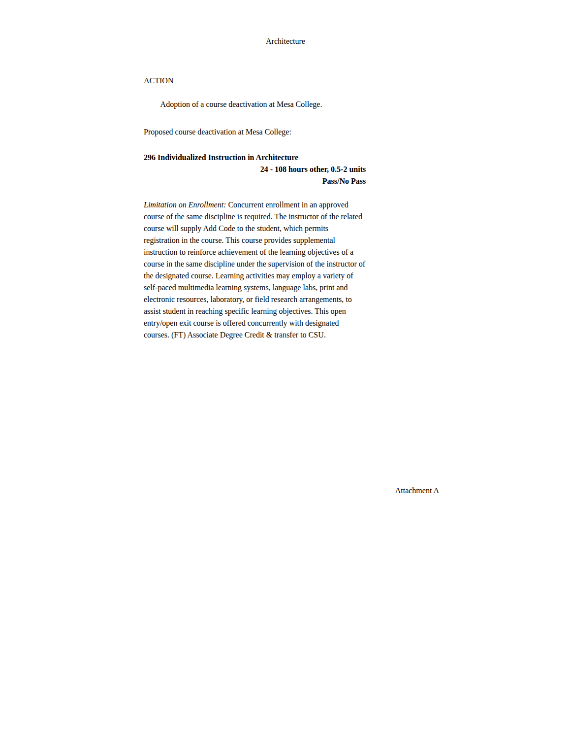Architecture
ACTION
Adoption of a course deactivation at Mesa College.
Proposed course deactivation at Mesa College:
296 Individualized Instruction in Architecture
24 - 108 hours other, 0.5-2 units
Pass/No Pass
Limitation on Enrollment: Concurrent enrollment in an approved course of the same discipline is required. The instructor of the related course will supply Add Code to the student, which permits registration in the course. This course provides supplemental instruction to reinforce achievement of the learning objectives of a course in the same discipline under the supervision of the instructor of the designated course. Learning activities may employ a variety of self-paced multimedia learning systems, language labs, print and electronic resources, laboratory, or field research arrangements, to assist student in reaching specific learning objectives. This open entry/open exit course is offered concurrently with designated courses. (FT) Associate Degree Credit & transfer to CSU.
Attachment A